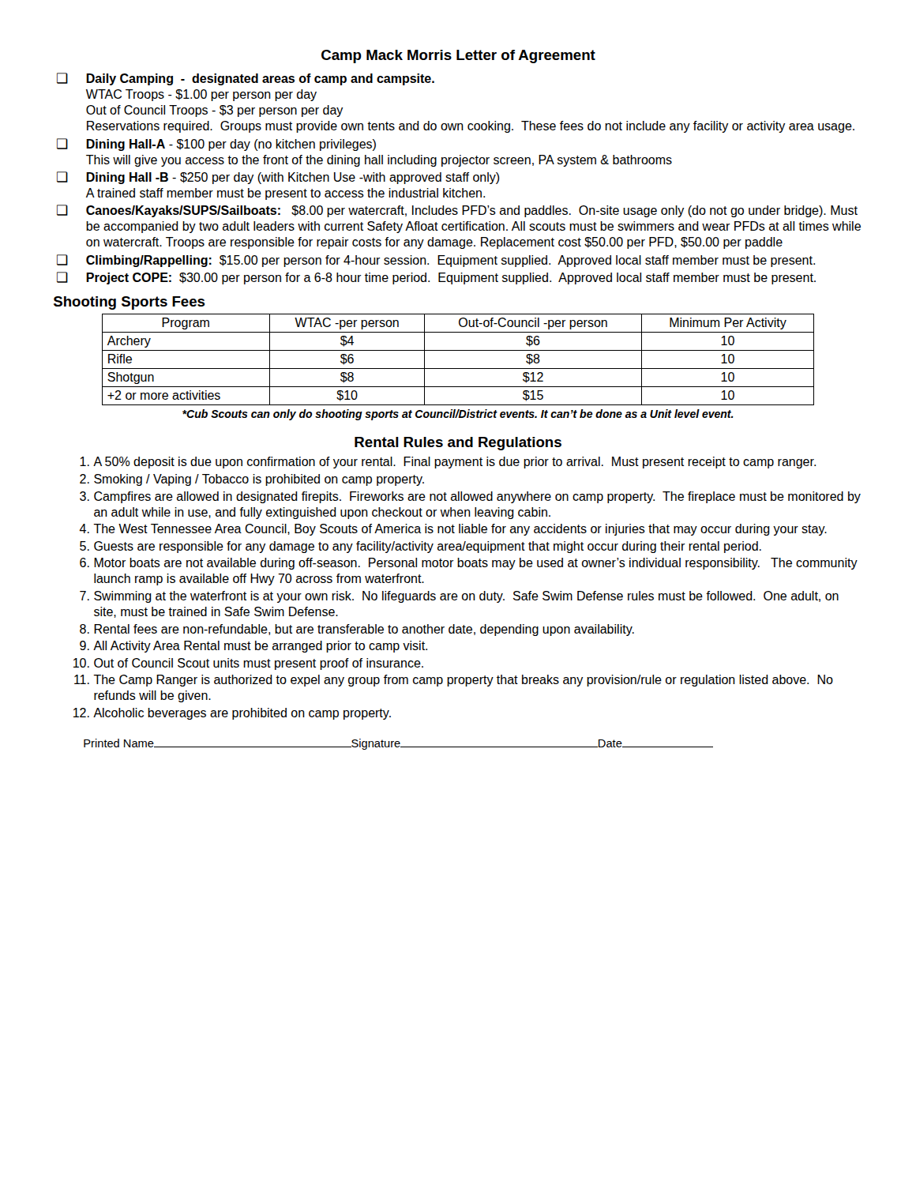Camp Mack Morris Letter of Agreement
Daily Camping - designated areas of camp and campsite.
WTAC Troops - $1.00 per person per day
Out of Council Troops - $3 per person per day
Reservations required. Groups must provide own tents and do own cooking. These fees do not include any facility or activity area usage.
Dining Hall-A - $100 per day (no kitchen privileges)
This will give you access to the front of the dining hall including projector screen, PA system & bathrooms
Dining Hall -B - $250 per day (with Kitchen Use -with approved staff only)
A trained staff member must be present to access the industrial kitchen.
Canoes/Kayaks/SUPS/Sailboats: $8.00 per watercraft, Includes PFD’s and paddles. On-site usage only (do not go under bridge). Must be accompanied by two adult leaders with current Safety Afloat certification. All scouts must be swimmers and wear PFDs at all times while on watercraft. Troops are responsible for repair costs for any damage. Replacement cost $50.00 per PFD, $50.00 per paddle
Climbing/Rappelling: $15.00 per person for 4-hour session. Equipment supplied. Approved local staff member must be present.
Project COPE: $30.00 per person for a 6-8 hour time period. Equipment supplied. Approved local staff member must be present.
Shooting Sports Fees
| Program | WTAC -per person | Out-of-Council -per person | Minimum Per Activity |
| --- | --- | --- | --- |
| Archery | $4 | $6 | 10 |
| Rifle | $6 | $8 | 10 |
| Shotgun | $8 | $12 | 10 |
| +2 or more activities | $10 | $15 | 10 |
*Cub Scouts can only do shooting sports at Council/District events. It can’t be done as a Unit level event.
Rental Rules and Regulations
A 50% deposit is due upon confirmation of your rental. Final payment is due prior to arrival. Must present receipt to camp ranger.
Smoking / Vaping / Tobacco is prohibited on camp property.
Campfires are allowed in designated firepits. Fireworks are not allowed anywhere on camp property. The fireplace must be monitored by an adult while in use, and fully extinguished upon checkout or when leaving cabin.
The West Tennessee Area Council, Boy Scouts of America is not liable for any accidents or injuries that may occur during your stay.
Guests are responsible for any damage to any facility/activity area/equipment that might occur during their rental period.
Motor boats are not available during off-season. Personal motor boats may be used at owner’s individual responsibility. The community launch ramp is available off Hwy 70 across from waterfront.
Swimming at the waterfront is at your own risk. No lifeguards are on duty. Safe Swim Defense rules must be followed. One adult, on site, must be trained in Safe Swim Defense.
Rental fees are non-refundable, but are transferable to another date, depending upon availability.
All Activity Area Rental must be arranged prior to camp visit.
Out of Council Scout units must present proof of insurance.
The Camp Ranger is authorized to expel any group from camp property that breaks any provision/rule or regulation listed above. No refunds will be given.
Alcoholic beverages are prohibited on camp property.
Printed Name Signature Date